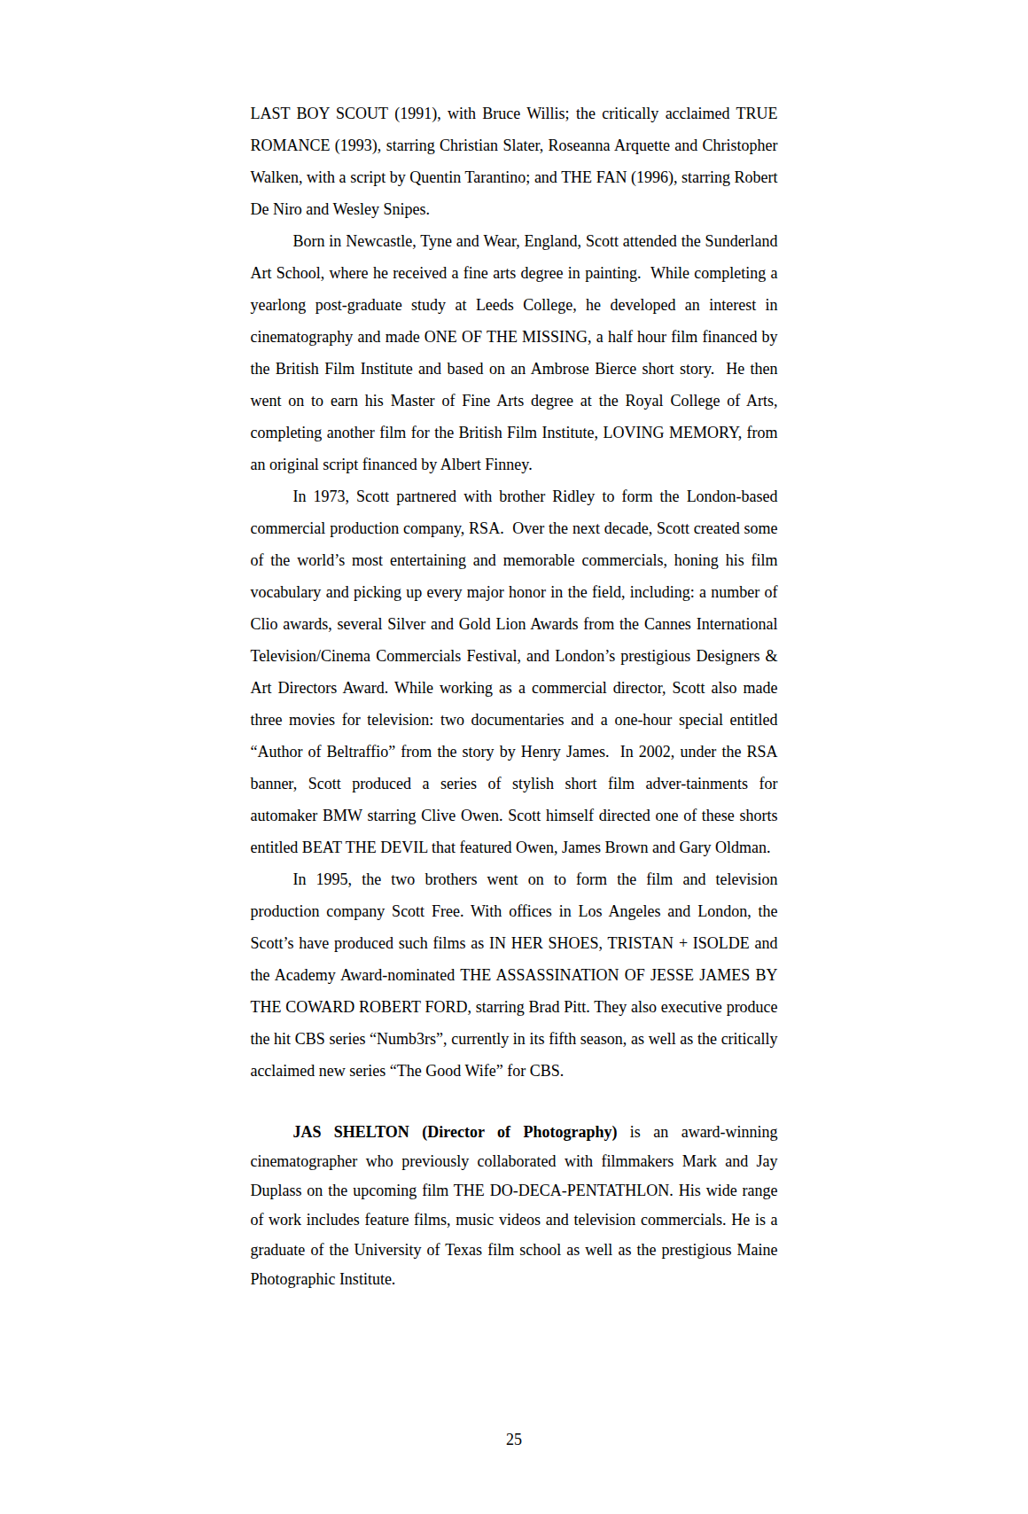LAST BOY SCOUT (1991), with Bruce Willis; the critically acclaimed TRUE ROMANCE (1993), starring Christian Slater, Roseanna Arquette and Christopher Walken, with a script by Quentin Tarantino; and THE FAN (1996), starring Robert De Niro and Wesley Snipes.
Born in Newcastle, Tyne and Wear, England, Scott attended the Sunderland Art School, where he received a fine arts degree in painting. While completing a yearlong post-graduate study at Leeds College, he developed an interest in cinematography and made ONE OF THE MISSING, a half hour film financed by the British Film Institute and based on an Ambrose Bierce short story. He then went on to earn his Master of Fine Arts degree at the Royal College of Arts, completing another film for the British Film Institute, LOVING MEMORY, from an original script financed by Albert Finney.
In 1973, Scott partnered with brother Ridley to form the London-based commercial production company, RSA. Over the next decade, Scott created some of the world’s most entertaining and memorable commercials, honing his film vocabulary and picking up every major honor in the field, including: a number of Clio awards, several Silver and Gold Lion Awards from the Cannes International Television/Cinema Commercials Festival, and London’s prestigious Designers & Art Directors Award. While working as a commercial director, Scott also made three movies for television: two documentaries and a one-hour special entitled “Author of Beltraffio” from the story by Henry James. In 2002, under the RSA banner, Scott produced a series of stylish short film adver-tainments for automaker BMW starring Clive Owen. Scott himself directed one of these shorts entitled BEAT THE DEVIL that featured Owen, James Brown and Gary Oldman.
In 1995, the two brothers went on to form the film and television production company Scott Free. With offices in Los Angeles and London, the Scott’s have produced such films as IN HER SHOES, TRISTAN + ISOLDE and the Academy Award-nominated THE ASSASSINATION OF JESSE JAMES BY THE COWARD ROBERT FORD, starring Brad Pitt. They also executive produce the hit CBS series “Numb3rs”, currently in its fifth season, as well as the critically acclaimed new series “The Good Wife” for CBS.
JAS SHELTON (Director of Photography) is an award-winning cinematographer who previously collaborated with filmmakers Mark and Jay Duplass on the upcoming film THE DO-DECA-PENTATHLON. His wide range of work includes feature films, music videos and television commercials. He is a graduate of the University of Texas film school as well as the prestigious Maine Photographic Institute.
25